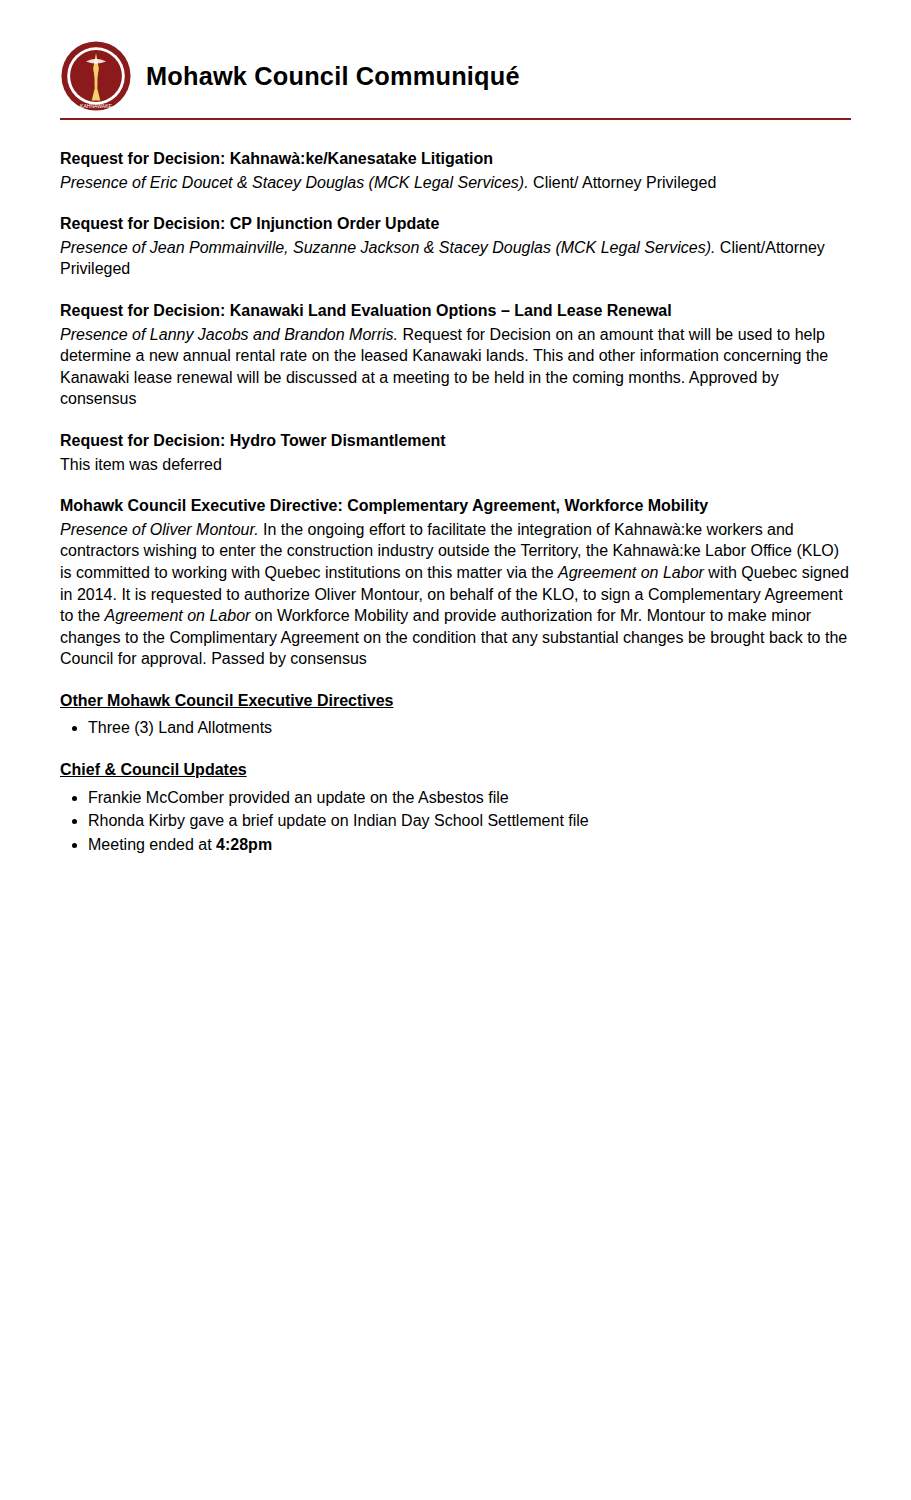KAHNAWAKE
Mohawk Council Communiqué
Request for Decision: Kahnawà:ke/Kanesatake Litigation
Presence of Eric Doucet & Stacey Douglas (MCK Legal Services). Client/ Attorney Privileged
Request for Decision: CP Injunction Order Update
Presence of Jean Pommainville, Suzanne Jackson & Stacey Douglas (MCK Legal Services). Client/Attorney Privileged
Request for Decision: Kanawaki Land Evaluation Options – Land Lease Renewal
Presence of Lanny Jacobs and Brandon Morris. Request for Decision on an amount that will be used to help determine a new annual rental rate on the leased Kanawaki lands. This and other information concerning the Kanawaki lease renewal will be discussed at a meeting to be held in the coming months. Approved by consensus
Request for Decision: Hydro Tower Dismantlement
This item was deferred
Mohawk Council Executive Directive: Complementary Agreement, Workforce Mobility
Presence of Oliver Montour. In the ongoing effort to facilitate the integration of Kahnawà:ke workers and contractors wishing to enter the construction industry outside the Territory, the Kahnawà:ke Labor Office (KLO) is committed to working with Quebec institutions on this matter via the Agreement on Labor with Quebec signed in 2014. It is requested to authorize Oliver Montour, on behalf of the KLO, to sign a Complementary Agreement to the Agreement on Labor on Workforce Mobility and provide authorization for Mr. Montour to make minor changes to the Complimentary Agreement on the condition that any substantial changes be brought back to the Council for approval. Passed by consensus
Other Mohawk Council Executive Directives
Three (3) Land Allotments
Chief & Council Updates
Frankie McComber provided an update on the Asbestos file
Rhonda Kirby gave a brief update on Indian Day School Settlement file
Meeting ended at 4:28pm